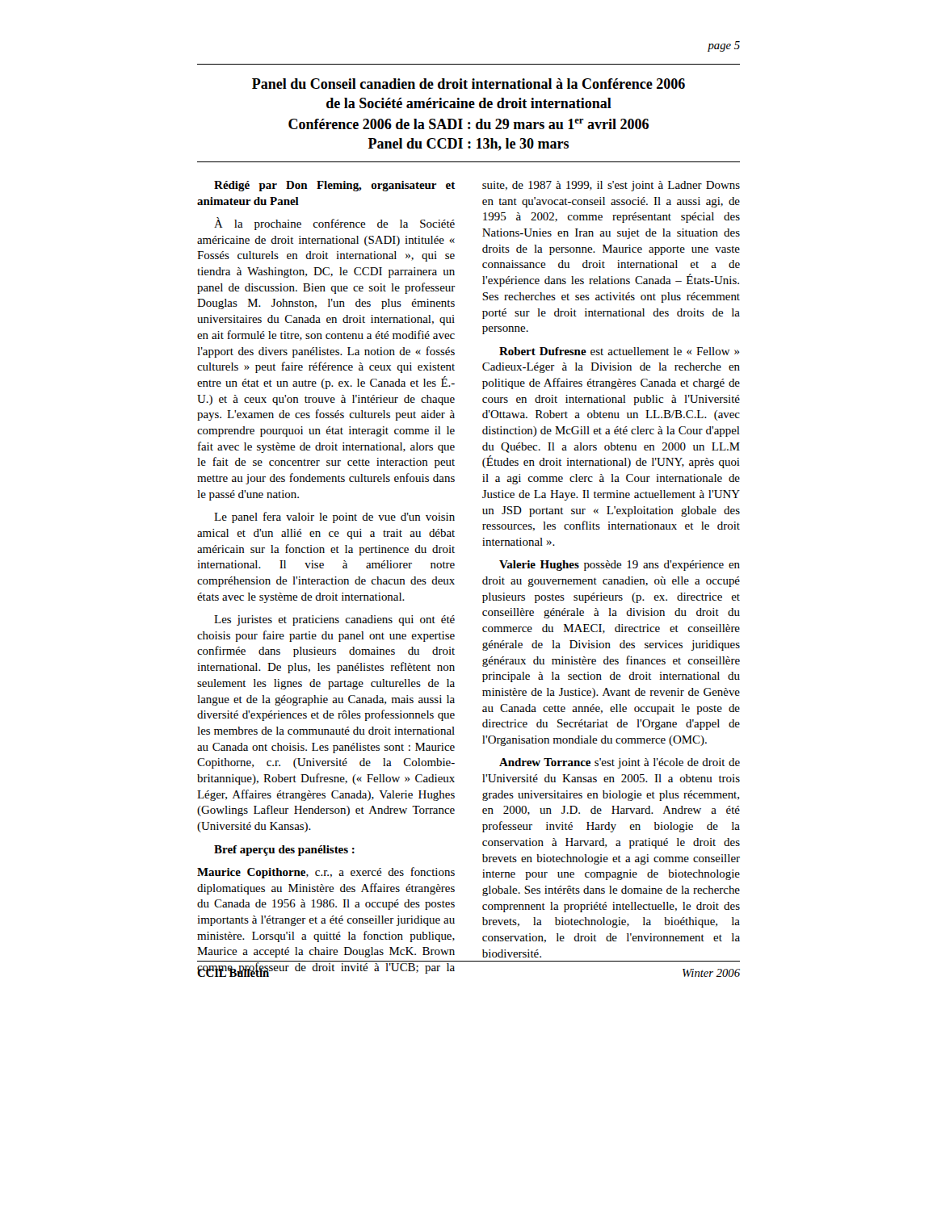page 5
Panel du Conseil canadien de droit international à la Conférence 2006 de la Société américaine de droit international Conférence 2006 de la SADI : du 29 mars au 1er avril 2006 Panel du CCDI : 13h, le 30 mars
Rédigé par Don Fleming, organisateur et animateur du Panel
À la prochaine conférence de la Société américaine de droit international (SADI) intitulée « Fossés culturels en droit international », qui se tiendra à Washington, DC, le CCDI parrainera un panel de discussion. Bien que ce soit le professeur Douglas M. Johnston, l'un des plus éminents universitaires du Canada en droit international, qui en ait formulé le titre, son contenu a été modifié avec l'apport des divers panélistes. La notion de « fossés culturels » peut faire référence à ceux qui existent entre un état et un autre (p. ex. le Canada et les É.-U.) et à ceux qu'on trouve à l'intérieur de chaque pays. L'examen de ces fossés culturels peut aider à comprendre pourquoi un état interagit comme il le fait avec le système de droit international, alors que le fait de se concentrer sur cette interaction peut mettre au jour des fondements culturels enfouis dans le passé d'une nation.
Le panel fera valoir le point de vue d'un voisin amical et d'un allié en ce qui a trait au débat américain sur la fonction et la pertinence du droit international. Il vise à améliorer notre compréhension de l'interaction de chacun des deux états avec le système de droit international.
Les juristes et praticiens canadiens qui ont été choisis pour faire partie du panel ont une expertise confirmée dans plusieurs domaines du droit international. De plus, les panélistes reflètent non seulement les lignes de partage culturelles de la langue et de la géographie au Canada, mais aussi la diversité d'expériences et de rôles professionnels que les membres de la communauté du droit international au Canada ont choisis. Les panélistes sont : Maurice Copithorne, c.r. (Université de la Colombie-britannique), Robert Dufresne, (« Fellow » Cadieux Léger, Affaires étrangères Canada), Valerie Hughes (Gowlings Lafleur Henderson) et Andrew Torrance (Université du Kansas).
Bref aperçu des panélistes :
Maurice Copithorne, c.r., a exercé des fonctions diplomatiques au Ministère des Affaires étrangères du Canada de 1956 à 1986. Il a occupé des postes importants à l'étranger et a été conseiller juridique au ministère. Lorsqu'il a quitté la fonction publique, Maurice a accepté la chaire Douglas McK. Brown comme professeur de droit invité à l'UCB; par la suite, de 1987 à 1999, il s'est joint à Ladner Downs en tant qu'avocat-conseil associé. Il a aussi agi, de 1995 à 2002, comme représentant spécial des Nations-Unies en Iran au sujet de la situation des droits de la personne. Maurice apporte une vaste connaissance du droit international et a de l'expérience dans les relations Canada – États-Unis. Ses recherches et ses activités ont plus récemment porté sur le droit international des droits de la personne.
Robert Dufresne est actuellement le « Fellow » Cadieux-Léger à la Division de la recherche en politique de Affaires étrangères Canada et chargé de cours en droit international public à l'Université d'Ottawa. Robert a obtenu un LL.B/B.C.L. (avec distinction) de McGill et a été clerc à la Cour d'appel du Québec. Il a alors obtenu en 2000 un LL.M (Études en droit international) de l'UNY, après quoi il a agi comme clerc à la Cour internationale de Justice de La Haye. Il termine actuellement à l'UNY un JSD portant sur « L'exploitation globale des ressources, les conflits internationaux et le droit international ».
Valerie Hughes possède 19 ans d'expérience en droit au gouvernement canadien, où elle a occupé plusieurs postes supérieurs (p. ex. directrice et conseillère générale à la division du droit du commerce du MAECI, directrice et conseillère générale de la Division des services juridiques généraux du ministère des finances et conseillère principale à la section de droit international du ministère de la Justice). Avant de revenir de Genève au Canada cette année, elle occupait le poste de directrice du Secrétariat de l'Organe d'appel de l'Organisation mondiale du commerce (OMC).
Andrew Torrance s'est joint à l'école de droit de l'Université du Kansas en 2005. Il a obtenu trois grades universitaires en biologie et plus récemment, en 2000, un J.D. de Harvard. Andrew a été professeur invité Hardy en biologie de la conservation à Harvard, a pratiqué le droit des brevets en biotechnologie et a agi comme conseiller interne pour une compagnie de biotechnologie globale. Ses intérêts dans le domaine de la recherche comprennent la propriété intellectuelle, le droit des brevets, la biotechnologie, la bioéthique, la conservation, le droit de l'environnement et la biodiversité.
CCIL Bulletin Winter 2006